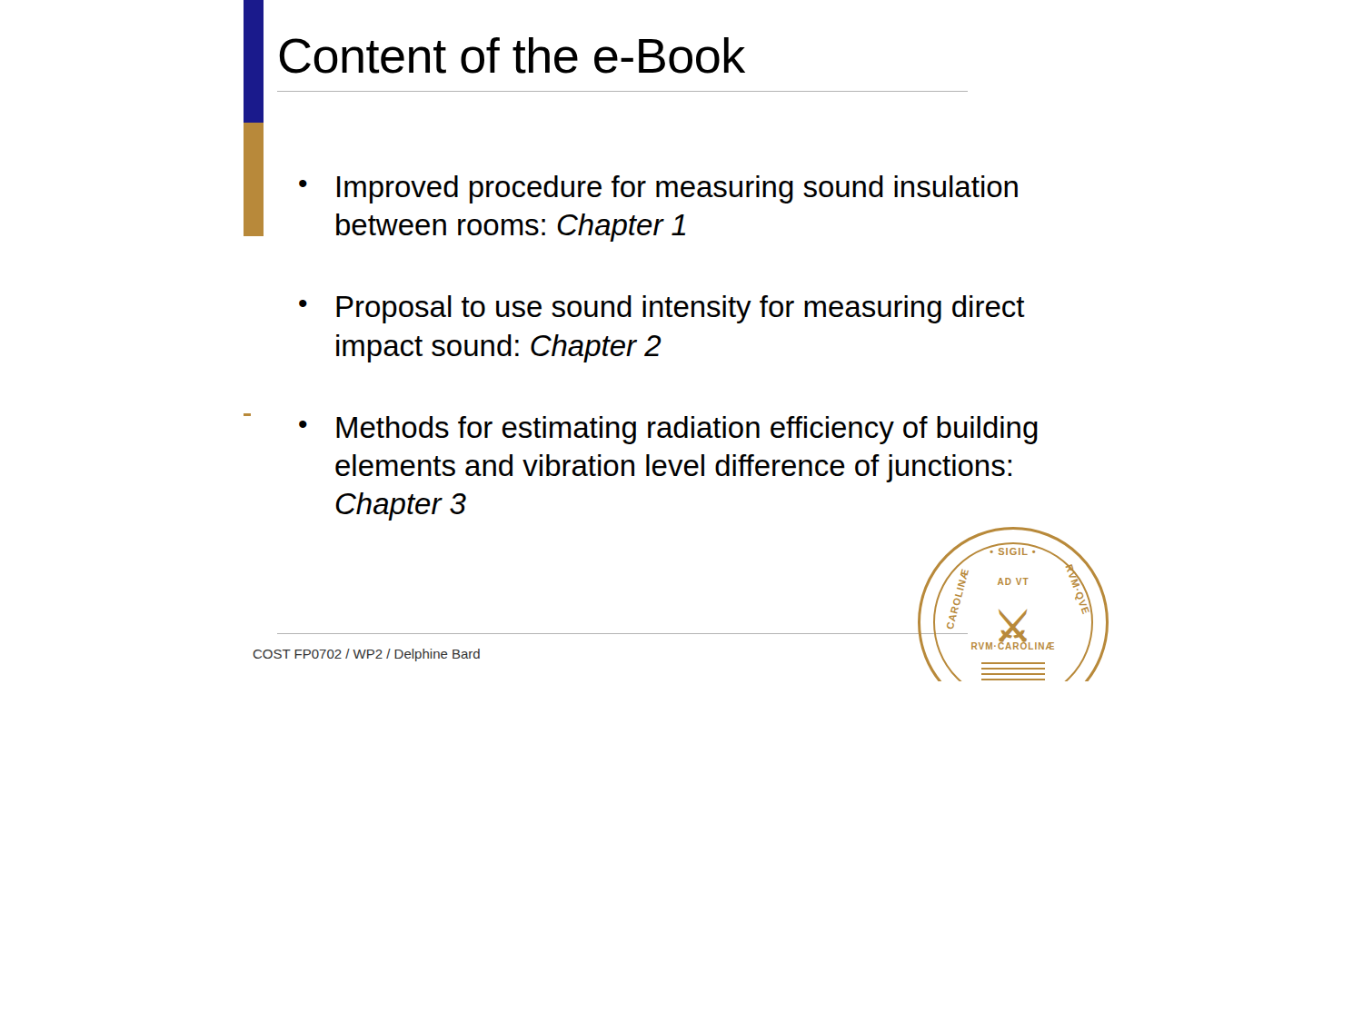Content of the e-Book
Improved procedure for measuring sound insulation between rooms: Chapter 1
Proposal to use sound intensity for measuring direct impact sound: Chapter 2
Methods for estimating radiation efficiency of building elements and vibration level difference of junctions: Chapter 3
COST FP0702 / WP2 / Delphine Bard
• SIGIL •
CAROLINÆ
RVM·QVE
AD VT
RVM·CAROLINÆ
⚔